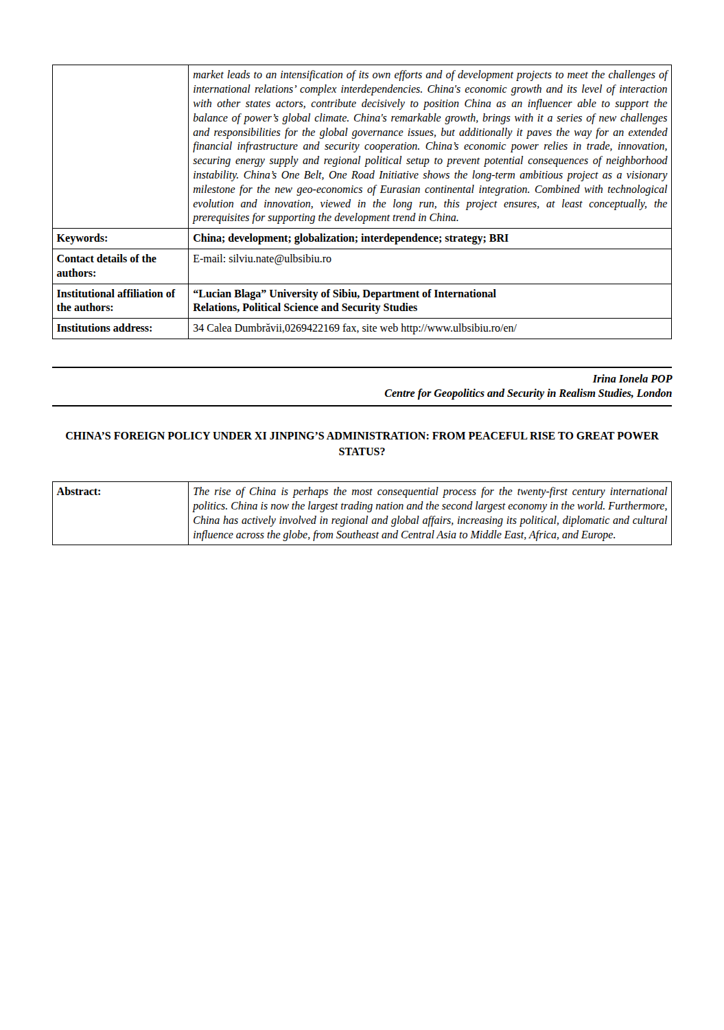| | market leads to an intensification of its own efforts and of development projects to meet the challenges of international relations’ complex interdependencies. China's economic growth and its level of interaction with other states actors, contribute decisively to position China as an influencer able to support the balance of power’s global climate. China's remarkable growth, brings with it a series of new challenges and responsibilities for the global governance issues, but additionally it paves the way for an extended financial infrastructure and security cooperation. China’s economic power relies in trade, innovation, securing energy supply and regional political setup to prevent potential consequences of neighborhood instability. China’s One Belt, One Road Initiative shows the long-term ambitious project as a visionary milestone for the new geo-economics of Eurasian continental integration. Combined with technological evolution and innovation, viewed in the long run, this project ensures, at least conceptually, the prerequisites for supporting the development trend in China. |
| Keywords: | China; development; globalization; interdependence; strategy; BRI |
| Contact details of the authors: | E-mail: silviu.nate@ulbsibiu.ro |
| Institutional affiliation of the authors: | “Lucian Blaga” University of Sibiu, Department of International Relations, Political Science and Security Studies |
| Institutions address: | 34 Calea Dumbrăvii,0269422169 fax, site web http://www.ulbsibiu.ro/en/ |
Irina Ionela POP
Centre for Geopolitics and Security in Realism Studies, London
China’s Foreign Policy under Xi Jinping’s Administration: From Peaceful Rise to Great Power Status?
| Abstract: | The rise of China is perhaps the most consequential process for the twenty-first century international politics. China is now the largest trading nation and the second largest economy in the world. Furthermore, China has actively involved in regional and global affairs, increasing its political, diplomatic and cultural influence across the globe, from Southeast and Central Asia to Middle East, Africa, and Europe. |